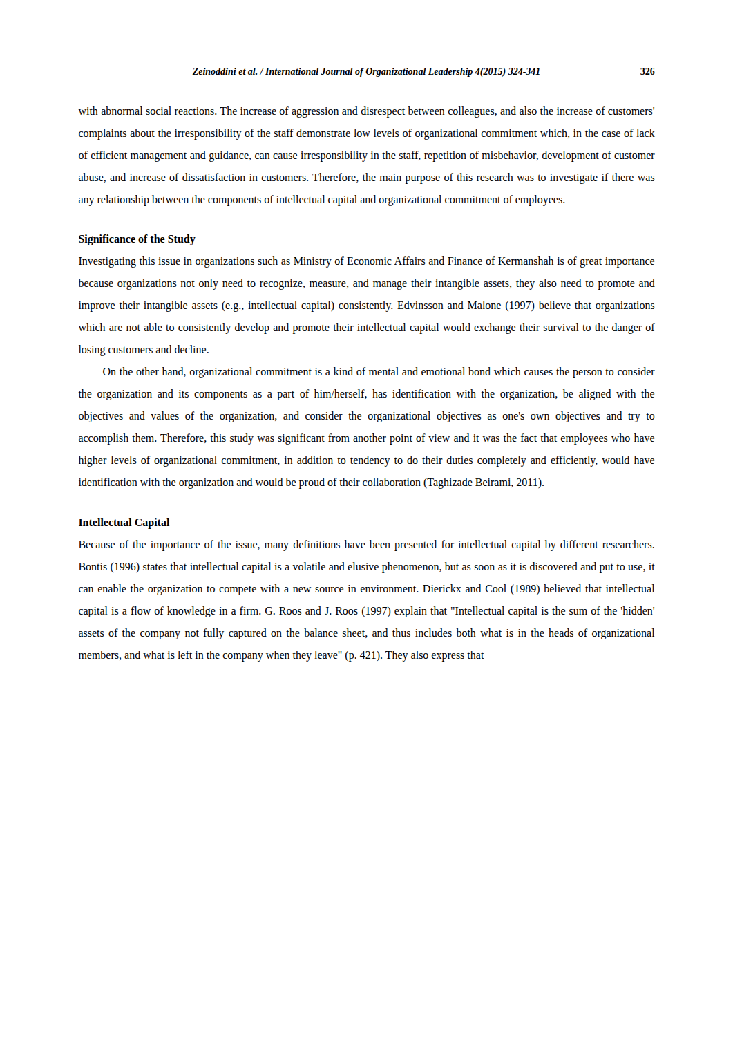Zeinoddini et al. / International Journal of Organizational Leadership 4(2015) 324-341 326
with abnormal social reactions. The increase of aggression and disrespect between colleagues, and also the increase of customers' complaints about the irresponsibility of the staff demonstrate low levels of organizational commitment which, in the case of lack of efficient management and guidance, can cause irresponsibility in the staff, repetition of misbehavior, development of customer abuse, and increase of dissatisfaction in customers. Therefore, the main purpose of this research was to investigate if there was any relationship between the components of intellectual capital and organizational commitment of employees.
Significance of the Study
Investigating this issue in organizations such as Ministry of Economic Affairs and Finance of Kermanshah is of great importance because organizations not only need to recognize, measure, and manage their intangible assets, they also need to promote and improve their intangible assets (e.g., intellectual capital) consistently. Edvinsson and Malone (1997) believe that organizations which are not able to consistently develop and promote their intellectual capital would exchange their survival to the danger of losing customers and decline.
On the other hand, organizational commitment is a kind of mental and emotional bond which causes the person to consider the organization and its components as a part of him/herself, has identification with the organization, be aligned with the objectives and values of the organization, and consider the organizational objectives as one's own objectives and try to accomplish them. Therefore, this study was significant from another point of view and it was the fact that employees who have higher levels of organizational commitment, in addition to tendency to do their duties completely and efficiently, would have identification with the organization and would be proud of their collaboration (Taghizade Beirami, 2011).
Intellectual Capital
Because of the importance of the issue, many definitions have been presented for intellectual capital by different researchers. Bontis (1996) states that intellectual capital is a volatile and elusive phenomenon, but as soon as it is discovered and put to use, it can enable the organization to compete with a new source in environment. Dierickx and Cool (1989) believed that intellectual capital is a flow of knowledge in a firm. G. Roos and J. Roos (1997) explain that "Intellectual capital is the sum of the 'hidden' assets of the company not fully captured on the balance sheet, and thus includes both what is in the heads of organizational members, and what is left in the company when they leave" (p. 421). They also express that